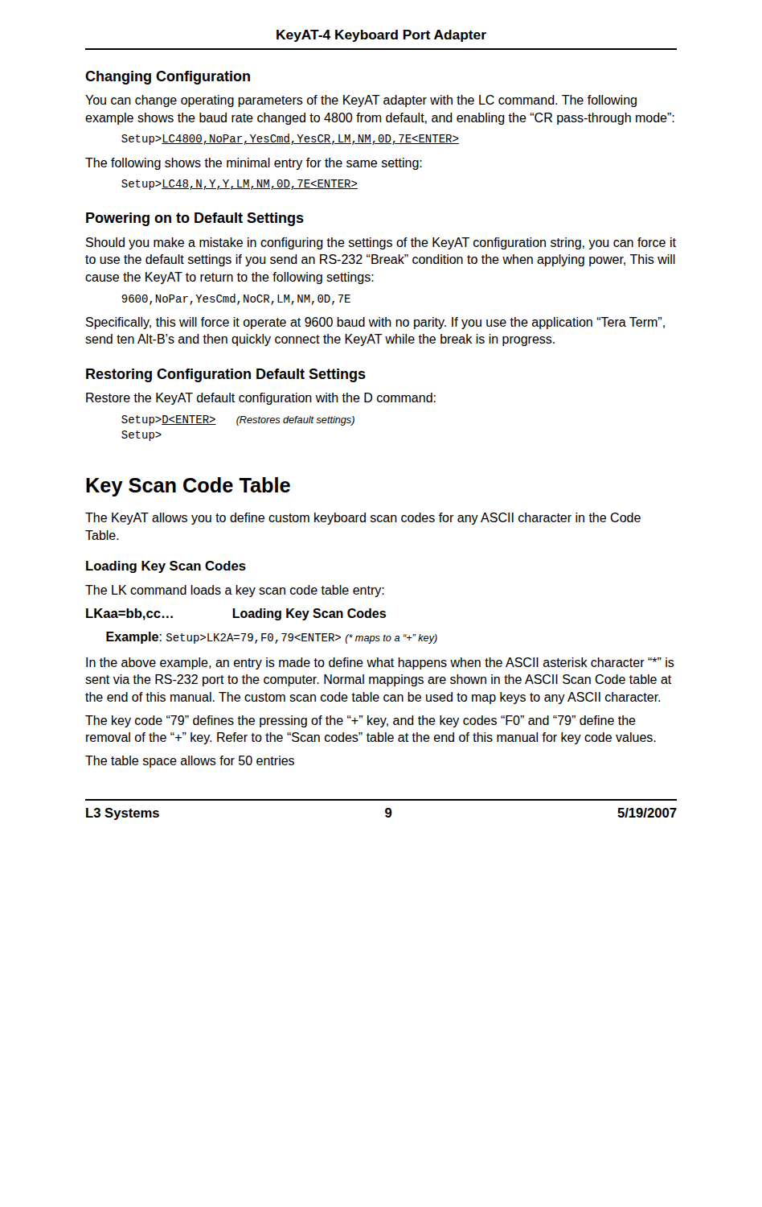KeyAT-4 Keyboard Port Adapter
Changing Configuration
You can change operating parameters of the KeyAT adapter with the LC command. The following example shows the baud rate changed to 4800 from default, and enabling the “CR pass-through mode”:
Setup>LC4800,NoPar,YesCmd,YesCR,LM,NM,0D,7E<ENTER>
The following shows the minimal entry for the same setting:
Setup>LC48,N,Y,Y,LM,NM,0D,7E<ENTER>
Powering on to Default Settings
Should you make a mistake in configuring the settings of the KeyAT configuration string, you can force it to use the default settings if you send an RS-232 “Break” condition to the when applying power, This will cause the KeyAT to return to the following settings:
9600,NoPar,YesCmd,NoCR,LM,NM,0D,7E
Specifically, this will force it operate at 9600 baud with no parity. If you use the application “Tera Term”, send ten Alt-B’s and then quickly connect the KeyAT while the break is in progress.
Restoring Configuration Default Settings
Restore the KeyAT default configuration with the D command:
Setup>D<ENTER> (Restores default settings) Setup>
Key Scan Code Table
The KeyAT allows you to define custom keyboard scan codes for any ASCII character in the Code Table.
Loading Key Scan Codes
The LK command loads a key scan code table entry:
LKaa=bb,cc…Loading Key Scan Codes
Example: Setup>LK2A=79,F0,79<ENTER> (* maps to a “+” key)
In the above example, an entry is made to define what happens when the ASCII asterisk character “*” is sent via the RS-232 port to the computer. Normal mappings are shown in the ASCII Scan Code table at the end of this manual. The custom scan code table can be used to map keys to any ASCII character.
The key code “79” defines the pressing of the “+” key, and the key codes “F0” and “79” define the removal of the “+” key. Refer to the “Scan codes” table at the end of this manual for key code values.
The table space allows for 50 entries
L3 Systems 9 5/19/2007